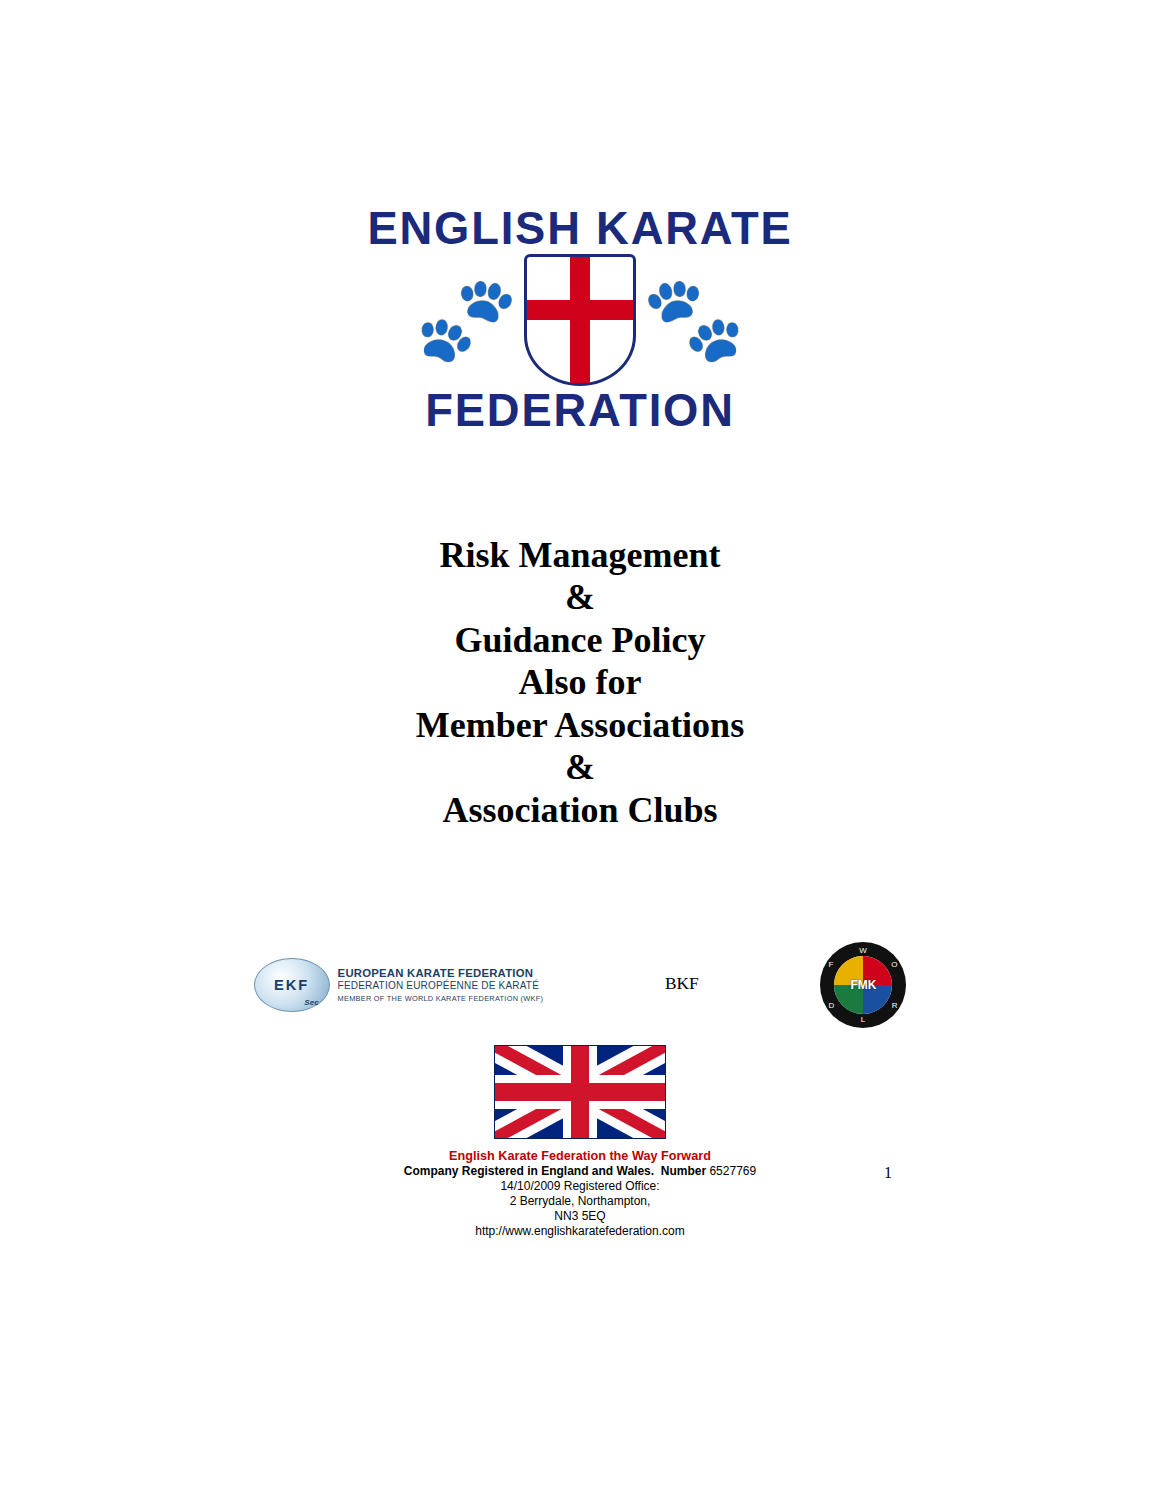ENGLISH KARATE
🐾
🐾
FEDERATION
Risk Management
& Guidance Policy
Also for
Member Associations
& Association Clubs
EKFSec
EUROPEAN KARATE FEDERATION
FEDERATION EUROPÉENNE DE KARATÉ
MEMBER OF THE WORLD KARATE FEDERATION (WKF)
BKF
WORLDF
FMK
1
English Karate Federation the Way Forward
Company Registered in England and Wales. Number 6527769
14/10/2009 Registered Office:
2 Berrydale, Northampton,
NN3 5EQ
http://www.englishkaratefederation.com